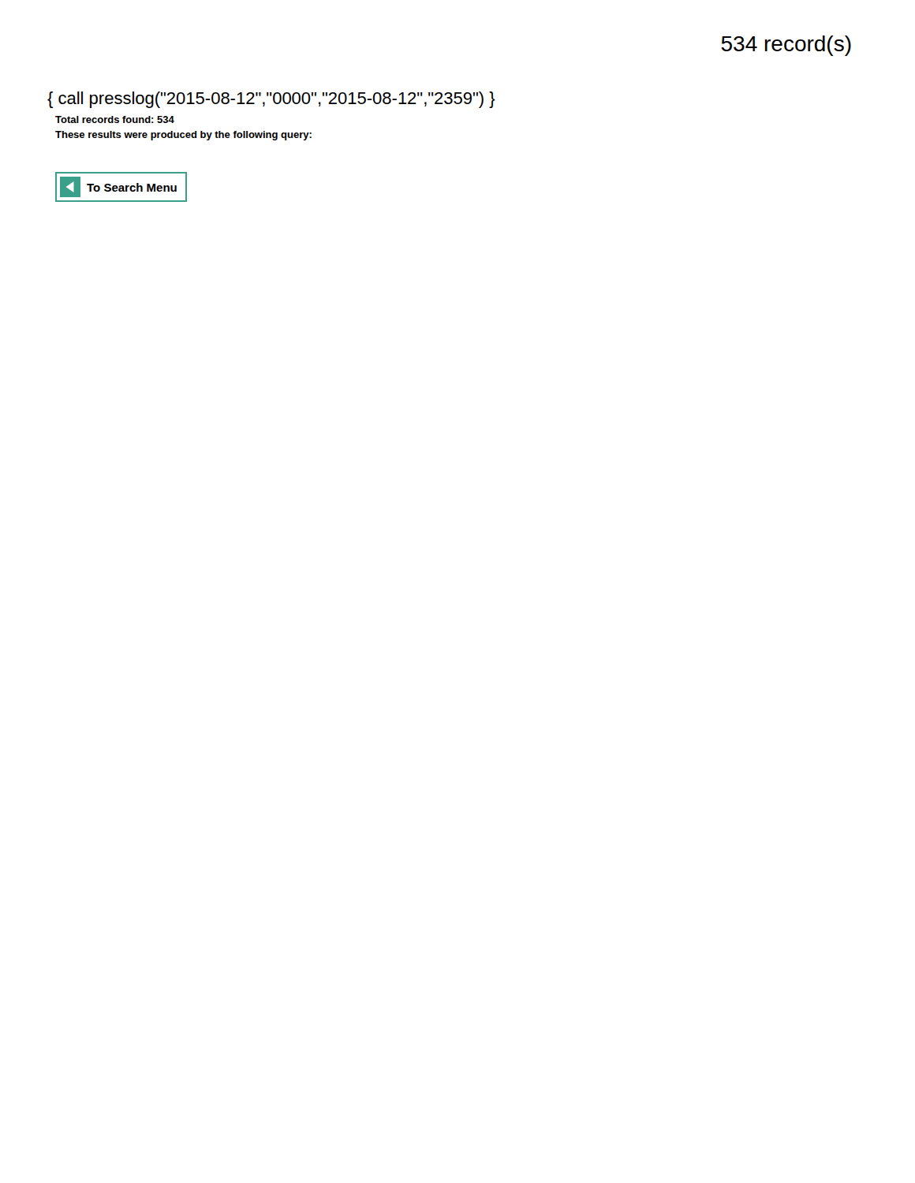534 record(s)
{ call presslog("2015-08-12","0000","2015-08-12","2359") }
Total records found: 534
These results were produced by the following query:
To Search Menu